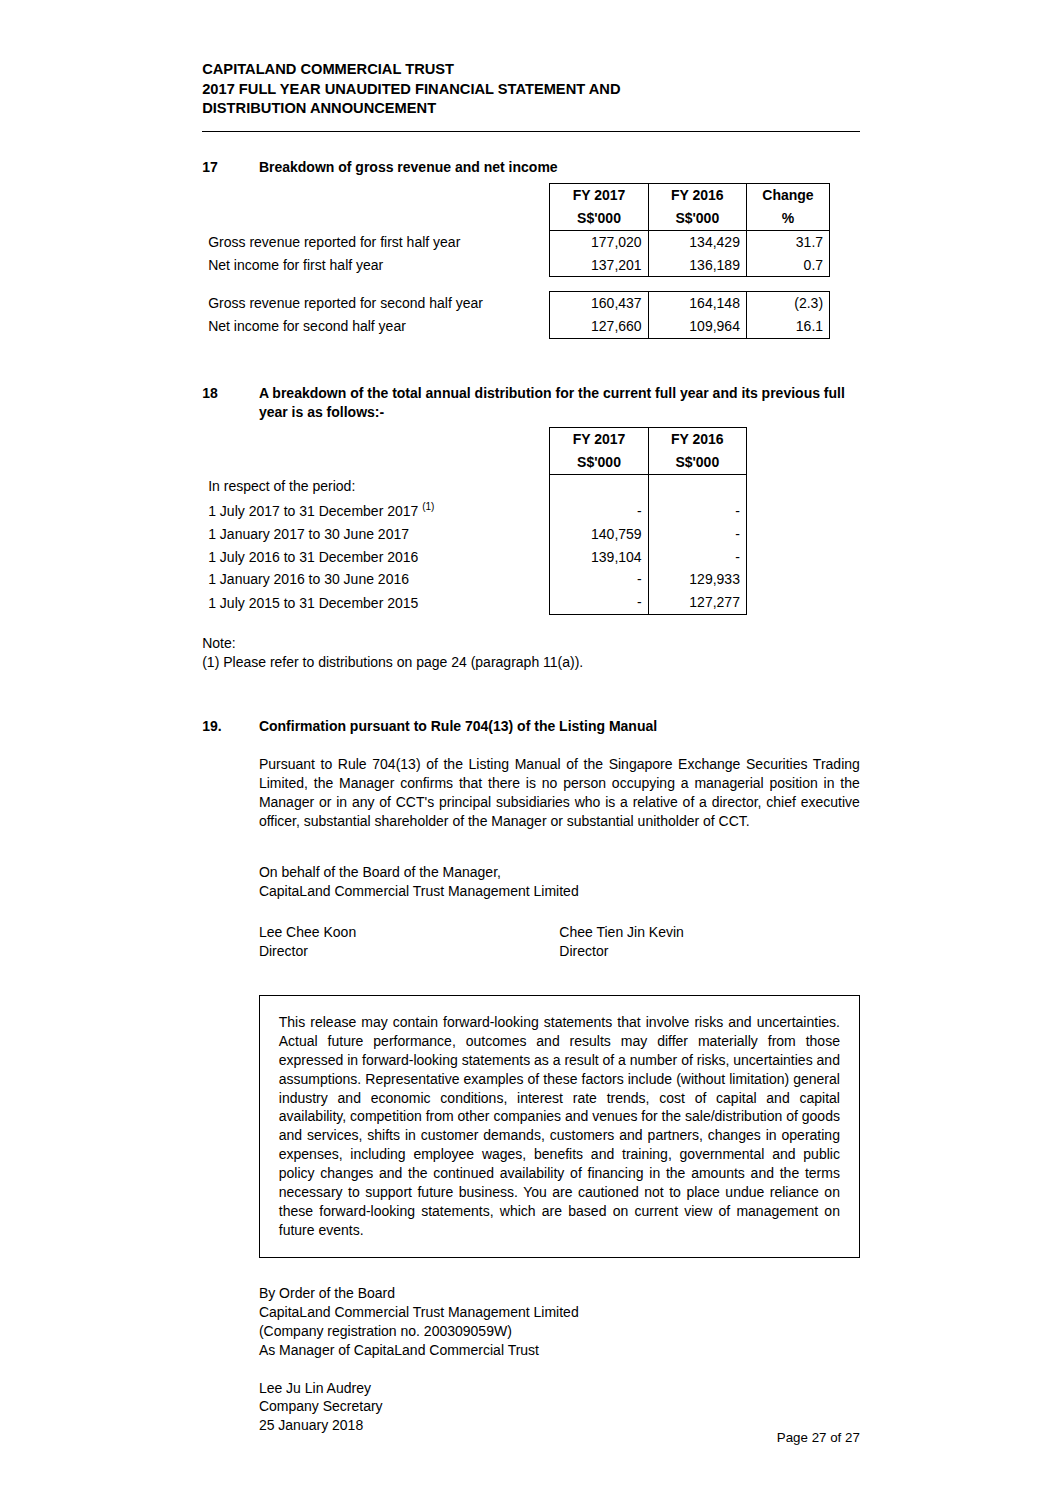CAPITALAND COMMERCIAL TRUST
2017 FULL YEAR UNAUDITED FINANCIAL STATEMENT AND
DISTRIBUTION ANNOUNCEMENT
17
Breakdown of gross revenue and net income
| | FY 2017 | FY 2016 | Change |
| --- | --- | --- | --- |
| | S$'000 | S$'000 | % |
| Gross revenue reported for first half year | 177,020 | 134,429 | 31.7 |
| Net income for first half year | 137,201 | 136,189 | 0.7 |
| Gross revenue reported for second half year | 160,437 | 164,148 | (2.3) |
| Net income for second half year | 127,660 | 109,964 | 16.1 |
18
A breakdown of the total annual distribution for the current full year and its previous full year is as follows:-
| | FY 2017 | FY 2016 |
| --- | --- | --- |
| | S$'000 | S$'000 |
| In respect of the period: | | |
| 1 July 2017 to 31 December 2017 (1) | - | - |
| 1 January 2017 to 30 June 2017 | 140,759 | - |
| 1 July 2016 to 31 December 2016 | 139,104 | - |
| 1 January 2016 to 30 June 2016 | - | 129,933 |
| 1 July 2015 to 31 December 2015 | - | 127,277 |
Note:
(1) Please refer to distributions on page 24 (paragraph 11(a)).
19.
Confirmation pursuant to Rule 704(13) of the Listing Manual
Pursuant to Rule 704(13) of the Listing Manual of the Singapore Exchange Securities Trading Limited, the Manager confirms that there is no person occupying a managerial position in the Manager or in any of CCT's principal subsidiaries who is a relative of a director, chief executive officer, substantial shareholder of the Manager or substantial unitholder of CCT.
On behalf of the Board of the Manager,
CapitaLand Commercial Trust Management Limited
Lee Chee Koon
Director
Chee Tien Jin Kevin
Director
This release may contain forward-looking statements that involve risks and uncertainties. Actual future performance, outcomes and results may differ materially from those expressed in forward-looking statements as a result of a number of risks, uncertainties and assumptions. Representative examples of these factors include (without limitation) general industry and economic conditions, interest rate trends, cost of capital and capital availability, competition from other companies and venues for the sale/distribution of goods and services, shifts in customer demands, customers and partners, changes in operating expenses, including employee wages, benefits and training, governmental and public policy changes and the continued availability of financing in the amounts and the terms necessary to support future business. You are cautioned not to place undue reliance on these forward-looking statements, which are based on current view of management on future events.
By Order of the Board
CapitaLand Commercial Trust Management Limited
(Company registration no. 200309059W)
As Manager of CapitaLand Commercial Trust
Lee Ju Lin Audrey
Company Secretary
25 January 2018
Page 27 of 27